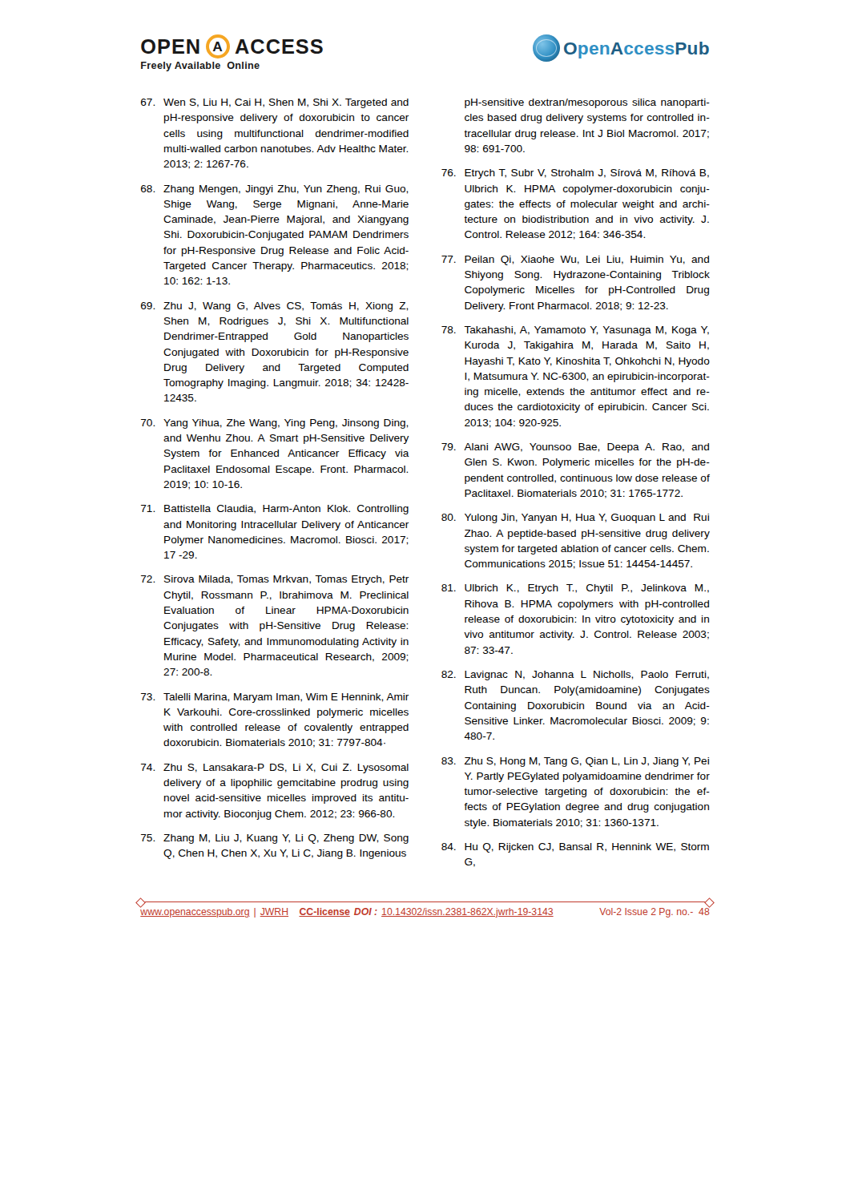OPEN A ACCESS
Freely Available Online
OpenAccessPub
67. Wen S, Liu H, Cai H, Shen M, Shi X. Targeted and pH-responsive delivery of doxorubicin to cancer cells using multifunctional dendrimer-modified multi-walled carbon nanotubes. Adv Healthc Mater. 2013; 2: 1267-76.
68. Zhang Mengen, Jingyi Zhu, Yun Zheng, Rui Guo, Shige Wang, Serge Mignani, Anne-Marie Caminade, Jean-Pierre Majoral, and Xiangyang Shi. Doxorubicin-Conjugated PAMAM Dendrimers for pH-Responsive Drug Release and Folic Acid-Targeted Cancer Therapy. Pharmaceutics. 2018; 10: 162: 1-13.
69. Zhu J, Wang G, Alves CS, Tomás H, Xiong Z, Shen M, Rodrigues J, Shi X. Multifunctional Dendrimer-Entrapped Gold Nanoparticles Conjugated with Doxorubicin for pH-Responsive Drug Delivery and Targeted Computed Tomography Imaging. Langmuir. 2018; 34: 12428-12435.
70. Yang Yihua, Zhe Wang, Ying Peng, Jinsong Ding, and Wenhu Zhou. A Smart pH-Sensitive Delivery System for Enhanced Anticancer Efficacy via Paclitaxel Endosomal Escape. Front. Pharmacol. 2019; 10: 10-16.
71. Battistella Claudia, Harm-Anton Klok. Controlling and Monitoring Intracellular Delivery of Anticancer Polymer Nanomedicines. Macromol. Biosci. 2017; 17 -29.
72. Sirova Milada, Tomas Mrkvan, Tomas Etrych, Petr Chytil, Rossmann P., Ibrahimova M. Preclinical Evaluation of Linear HPMA-Doxorubicin Conjugates with pH-Sensitive Drug Release: Efficacy, Safety, and Immunomodulating Activity in Murine Model. Pharmaceutical Research, 2009; 27: 200-8.
73. Talelli Marina, Maryam Iman, Wim E Hennink, Amir K Varkouhi. Core-crosslinked polymeric micelles with controlled release of covalently entrapped doxorubicin. Biomaterials 2010; 31: 7797-804·
74. Zhu S, Lansakara-P DS, Li X, Cui Z. Lysosomal delivery of a lipophilic gemcitabine prodrug using novel acid-sensitive micelles improved its antitumor activity. Bioconjug Chem. 2012; 23: 966-80.
75. Zhang M, Liu J, Kuang Y, Li Q, Zheng DW, Song Q, Chen H, Chen X, Xu Y, Li C, Jiang B. Ingenious
pH-sensitive dextran/mesoporous silica nanoparticles based drug delivery systems for controlled intracellular drug release. Int J Biol Macromol. 2017; 98: 691-700.
76. Etrych T, Subr V, Strohalm J, Sírová M, Ríhová B, Ulbrich K. HPMA copolymer-doxorubicin conjugates: the effects of molecular weight and architecture on biodistribution and in vivo activity. J. Control. Release 2012; 164: 346-354.
77. Peilan Qi, Xiaohe Wu, Lei Liu, Huimin Yu, and Shiyong Song. Hydrazone-Containing Triblock Copolymeric Micelles for pH-Controlled Drug Delivery. Front Pharmacol. 2018; 9: 12-23.
78. Takahashi, A, Yamamoto Y, Yasunaga M, Koga Y, Kuroda J, Takigahira M, Harada M, Saito H, Hayashi T, Kato Y, Kinoshita T, Ohkohchi N, Hyodo I, Matsumura Y. NC-6300, an epirubicin-incorporating micelle, extends the antitumor effect and reduces the cardiotoxicity of epirubicin. Cancer Sci. 2013; 104: 920-925.
79. Alani AWG, Younsoo Bae, Deepa A. Rao, and Glen S. Kwon. Polymeric micelles for the pH-dependent controlled, continuous low dose release of Paclitaxel. Biomaterials 2010; 31: 1765-1772.
80. Yulong Jin, Yanyan H, Hua Y, Guoquan L and Rui Zhao. A peptide-based pH-sensitive drug delivery system for targeted ablation of cancer cells. Chem. Communications 2015; Issue 51: 14454-14457.
81. Ulbrich K., Etrych T., Chytil P., Jelinkova M., Rihova B. HPMA copolymers with pH-controlled release of doxorubicin: In vitro cytotoxicity and in vivo antitumor activity. J. Control. Release 2003; 87: 33-47.
82. Lavignac N, Johanna L Nicholls, Paolo Ferruti, Ruth Duncan. Poly(amidoamine) Conjugates Containing Doxorubicin Bound via an Acid-Sensitive Linker. Macromolecular Biosci. 2009; 9: 480-7.
83. Zhu S, Hong M, Tang G, Qian L, Lin J, Jiang Y, Pei Y. Partly PEGylated polyamidoamine dendrimer for tumor-selective targeting of doxorubicin: the effects of PEGylation degree and drug conjugation style. Biomaterials 2010; 31: 1360-1371.
84. Hu Q, Rijcken CJ, Bansal R, Hennink WE, Storm G,
www.openaccesspub.org | JWRH CC-license DOI : 10.14302/issn.2381-862X.jwrh-19-3143
Vol-2 Issue 2 Pg. no.- 48